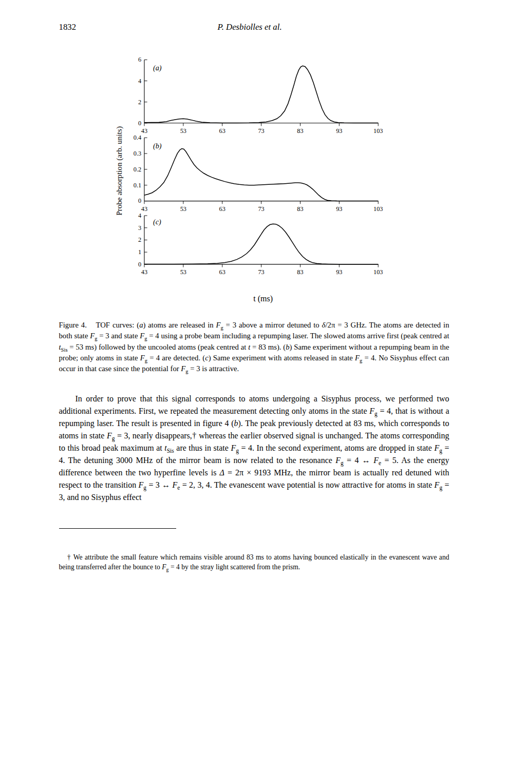1832 P. Desbiolles et al.
Probe absorption (arb. units)
0 2 4 6 43 53 63 73 83 93 103 (a) 0 0.1 0.2 0.3 0.4 43 53 63 73 83 93 103 (b) 0 1 2 3 4 43 53 63 73 83 93 103 (c)
t (ms)
Figure 4. TOF curves: (a) atoms are released in Fg = 3 above a mirror detuned to δ/2π = 3 GHz. The atoms are detected in both state Fg = 3 and state Fg = 4 using a probe beam including a repumping laser. The slowed atoms arrive first (peak centred at tSis = 53 ms) followed by the uncooled atoms (peak centred at t = 83 ms). (b) Same experiment without a repumping beam in the probe; only atoms in state Fg = 4 are detected. (c) Same experiment with atoms released in state Fg = 4. No Sisyphus effect can occur in that case since the potential for Fg = 3 is attractive.
In order to prove that this signal corresponds to atoms undergoing a Sisyphus process, we performed two additional experiments. First, we repeated the measurement detecting only atoms in the state Fg = 4, that is without a repumping laser. The result is presented in figure 4 (b). The peak previously detected at 83 ms, which corresponds to atoms in state Fg = 3, nearly disappears,† whereas the earlier observed signal is unchanged. The atoms corresponding to this broad peak maximum at tSis are thus in state Fg = 4. In the second experiment, atoms are dropped in state Fg = 4. The detuning 3000 MHz of the mirror beam is now related to the resonance Fg = 4 ↔ Fe = 5. As the energy difference between the two hyperfine levels is Δ = 2π × 9193 MHz, the mirror beam is actually red detuned with respect to the transition Fg = 3 ↔ Fe = 2, 3, 4. The evanescent wave potential is now attractive for atoms in state Fg = 3, and no Sisyphus effect
† We attribute the small feature which remains visible around 83 ms to atoms having bounced elastically in the evanescent wave and being transferred after the bounce to Fg = 4 by the stray light scattered from the prism.